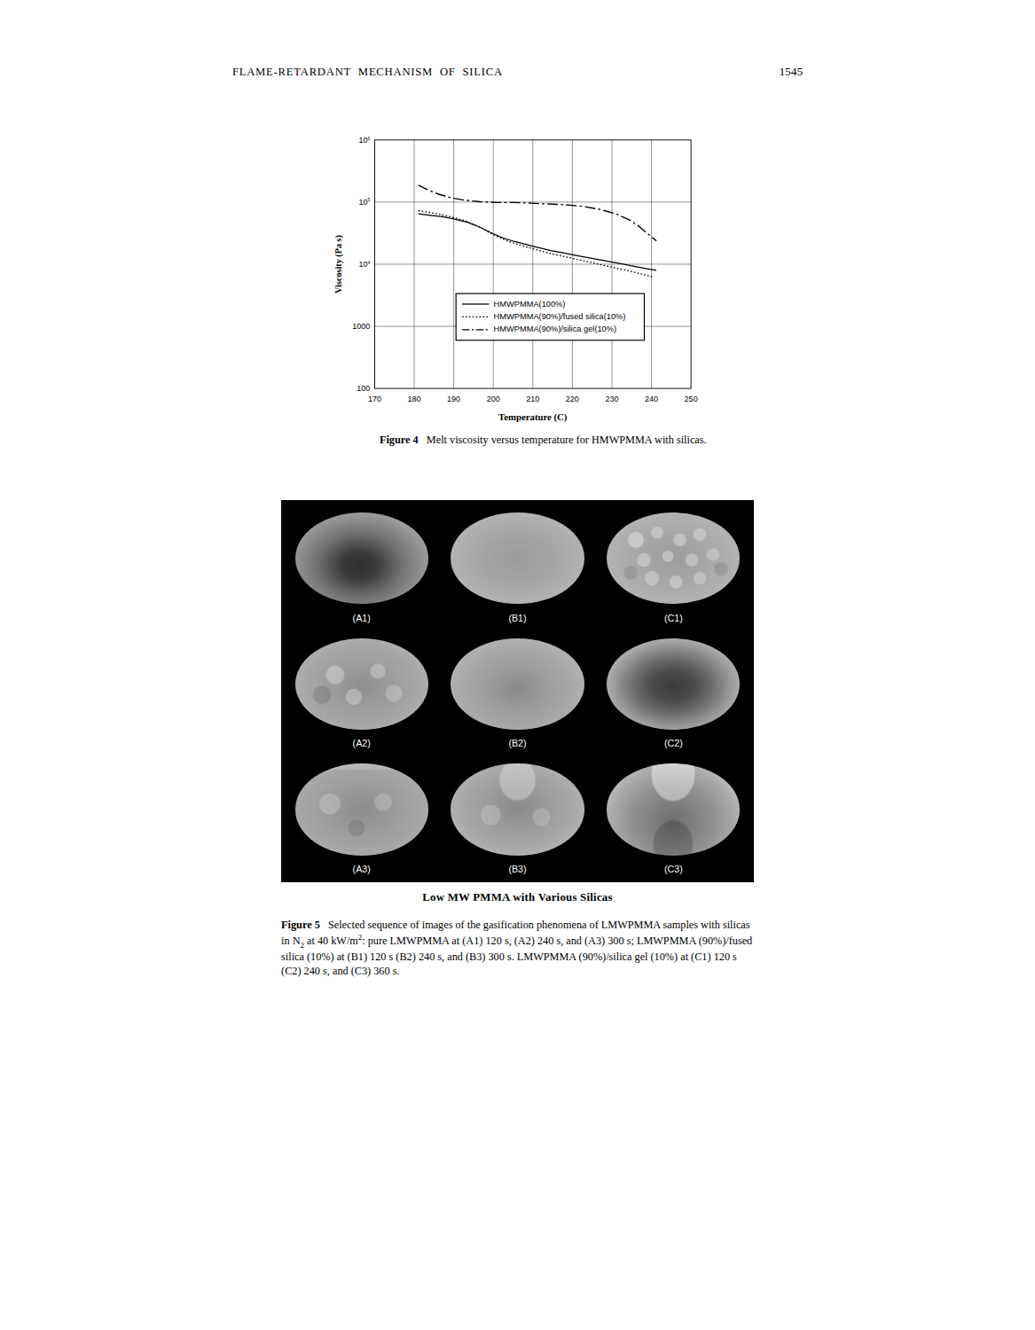Flame-Retardant Mechanism of Silica 1545
106 105 104 1000 100 170 180 190 200 210 220 230 240 250 Viscosity (Pa s) Temperature (C) Curve: HMWPMMA(90%)/silica gel(10%) -- dash-dot, upper HMWPMMA(100%) HMWPMMA(90%)/fused silica(10%) HMWPMMA(90%)/silica gel(10%)
Figure 4 Melt viscosity versus temperature for HMWPMMA with silicas.
(A1)
(B1)
(C1)
(A2)
(B2)
(C2)
(A3)
(B3)
(C3)
Low MW PMMA with Various Silicas
Figure 5 Selected sequence of images of the gasification phenomena of LMWPMMA samples with silicas in N2 at 40 kW/m2: pure LMWPMMA at (A1) 120 s, (A2) 240 s, and (A3) 300 s; LMWPMMA (90%)/fused silica (10%) at (B1) 120 s (B2) 240 s, and (B3) 300 s. LMWPMMA (90%)/silica gel (10%) at (C1) 120 s (C2) 240 s, and (C3) 360 s.